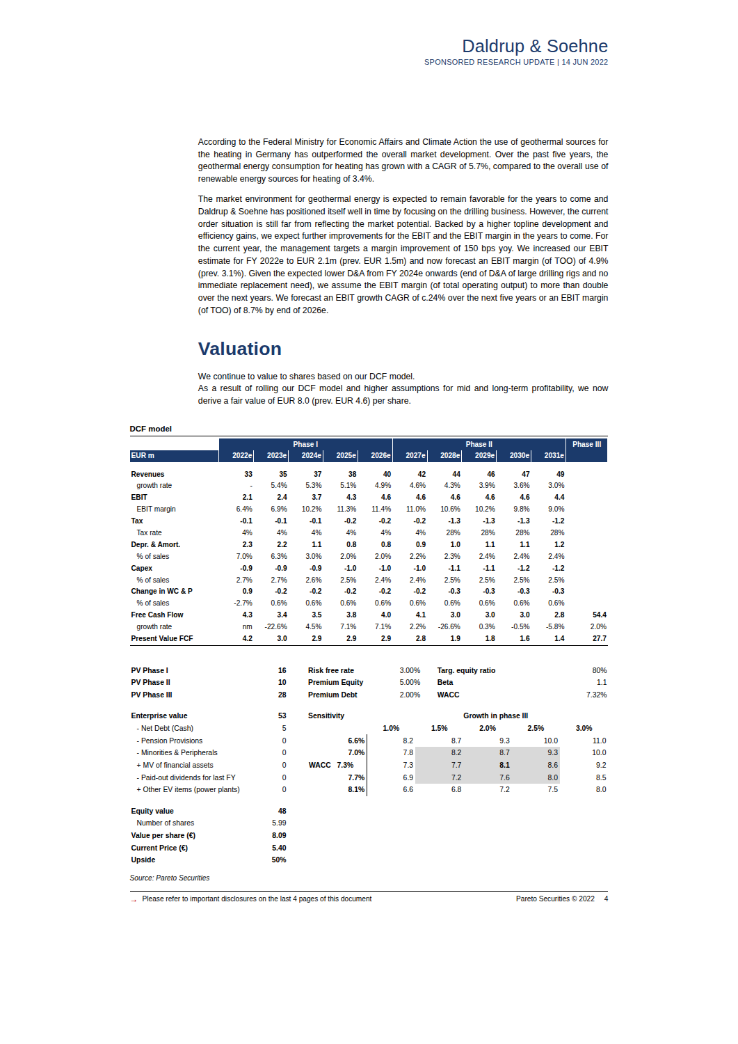Daldrup & Soehne
SPONSORED RESEARCH UPDATE | 14 JUN 2022
According to the Federal Ministry for Economic Affairs and Climate Action the use of geothermal sources for the heating in Germany has outperformed the overall market development. Over the past five years, the geothermal energy consumption for heating has grown with a CAGR of 5.7%, compared to the overall use of renewable energy sources for heating of 3.4%.
The market environment for geothermal energy is expected to remain favorable for the years to come and Daldrup & Soehne has positioned itself well in time by focusing on the drilling business. However, the current order situation is still far from reflecting the market potential. Backed by a higher topline development and efficiency gains, we expect further improvements for the EBIT and the EBIT margin in the years to come. For the current year, the management targets a margin improvement of 150 bps yoy. We increased our EBIT estimate for FY 2022e to EUR 2.1m (prev. EUR 1.5m) and now forecast an EBIT margin (of TOO) of 4.9% (prev. 3.1%). Given the expected lower D&A from FY 2024e onwards (end of D&A of large drilling rigs and no immediate replacement need), we assume the EBIT margin (of total operating output) to more than double over the next years. We forecast an EBIT growth CAGR of c.24% over the next five years or an EBIT margin (of TOO) of 8.7% by end of 2026e.
Valuation
We continue to value to shares based on our DCF model.
As a result of rolling our DCF model and higher assumptions for mid and long-term profitability, we now derive a fair value of EUR 8.0 (prev. EUR 4.6) per share.
DCF model
| | Phase I | Phase II | Phase III |
| --- | --- | --- | --- |
| EUR m | 2022e | 2023e | 2024e | 2025e | 2026e | 2027e | 2028e | 2029e | 2030e | 2031e | |
| Revenues | 33 | 35 | 37 | 38 | 40 | 42 | 44 | 46 | 47 | 49 | |
| growth rate | - | 5.4% | 5.3% | 5.1% | 4.9% | 4.6% | 4.3% | 3.9% | 3.6% | 3.0% | |
| EBIT | 2.1 | 2.4 | 3.7 | 4.3 | 4.6 | 4.6 | 4.6 | 4.6 | 4.6 | 4.4 | |
| EBIT margin | 6.4% | 6.9% | 10.2% | 11.3% | 11.4% | 11.0% | 10.6% | 10.2% | 9.8% | 9.0% | |
| Tax | -0.1 | -0.1 | -0.1 | -0.2 | -0.2 | -0.2 | -1.3 | -1.3 | -1.3 | -1.2 | |
| Tax rate | 4% | 4% | 4% | 4% | 4% | 4% | 28% | 28% | 28% | 28% | |
| Depr. & Amort. | 2.3 | 2.2 | 1.1 | 0.8 | 0.8 | 0.9 | 1.0 | 1.1 | 1.1 | 1.2 | |
| % of sales | 7.0% | 6.3% | 3.0% | 2.0% | 2.0% | 2.2% | 2.3% | 2.4% | 2.4% | 2.4% | |
| Capex | -0.9 | -0.9 | -0.9 | -1.0 | -1.0 | -1.0 | -1.1 | -1.1 | -1.2 | -1.2 | |
| % of sales | 2.7% | 2.7% | 2.6% | 2.5% | 2.4% | 2.4% | 2.5% | 2.5% | 2.5% | 2.5% | |
| Change in WC & P | 0.9 | -0.2 | -0.2 | -0.2 | -0.2 | -0.2 | -0.3 | -0.3 | -0.3 | -0.3 | |
| % of sales | -2.7% | 0.6% | 0.6% | 0.6% | 0.6% | 0.6% | 0.6% | 0.6% | 0.6% | 0.6% | |
| Free Cash Flow | 4.3 | 3.4 | 3.5 | 3.8 | 4.0 | 4.1 | 3.0 | 3.0 | 3.0 | 2.8 | 54.4 |
| growth rate | nm | -22.6% | 4.5% | 7.1% | 7.1% | 2.2% | -26.6% | 0.3% | -0.5% | -5.8% | 2.0% |
| Present Value FCF | 4.2 | 3.0 | 2.9 | 2.9 | 2.9 | 2.8 | 1.9 | 1.8 | 1.6 | 1.4 | 27.7 |
| PV Phase I | 16 | | Risk free rate | 3.00% | | Targ. equity ratio | 80% |
| PV Phase II | 10 | | Premium Equity | 5.00% | | Beta | 1.1 |
| PV Phase III | 28 | | Premium Debt | 2.00% | | WACC | 7.32% |
| Enterprise value | 53 | | Sensitivity | Growth in phase III |
| - Net Debt (Cash) | 5 | | / / 1.0% / 1.5% / 2.0% / 2.5% / 3.0% / |
| - Pension Provisions | 0 | | / 6.6% / 8.2 / 8.7 / 9.3 / 10.0 / 11.0 / |
| - Minorities & Peripherals | 0 | | / 7.0% / 7.8 / 8.2 / 8.7 / 9.3 / 10.0 / |
| + MV of financial assets | 0 | | / WACC 7.3% / 7.3 / 7.7 / 8.1 / 8.6 / 9.2 / |
| - Paid-out dividends for last FY | 0 | | / 7.7% / 6.9 / 7.2 / 7.6 / 8.0 / 8.5 / |
| + Other EV items (power plants) | 0 | | / 8.1% / 6.6 / 6.8 / 7.2 / 7.5 / 8.0 / |
| Equity value | 48 | |
| Number of shares | 5.99 | |
| Value per share (€) | 8.09 | |
| Current Price (€) | 5.40 | |
| Upside | 50% | |
Source: Pareto Securities
→ Please refer to important disclosures on the last 4 pages of this document
Pareto Securities © 2022 4